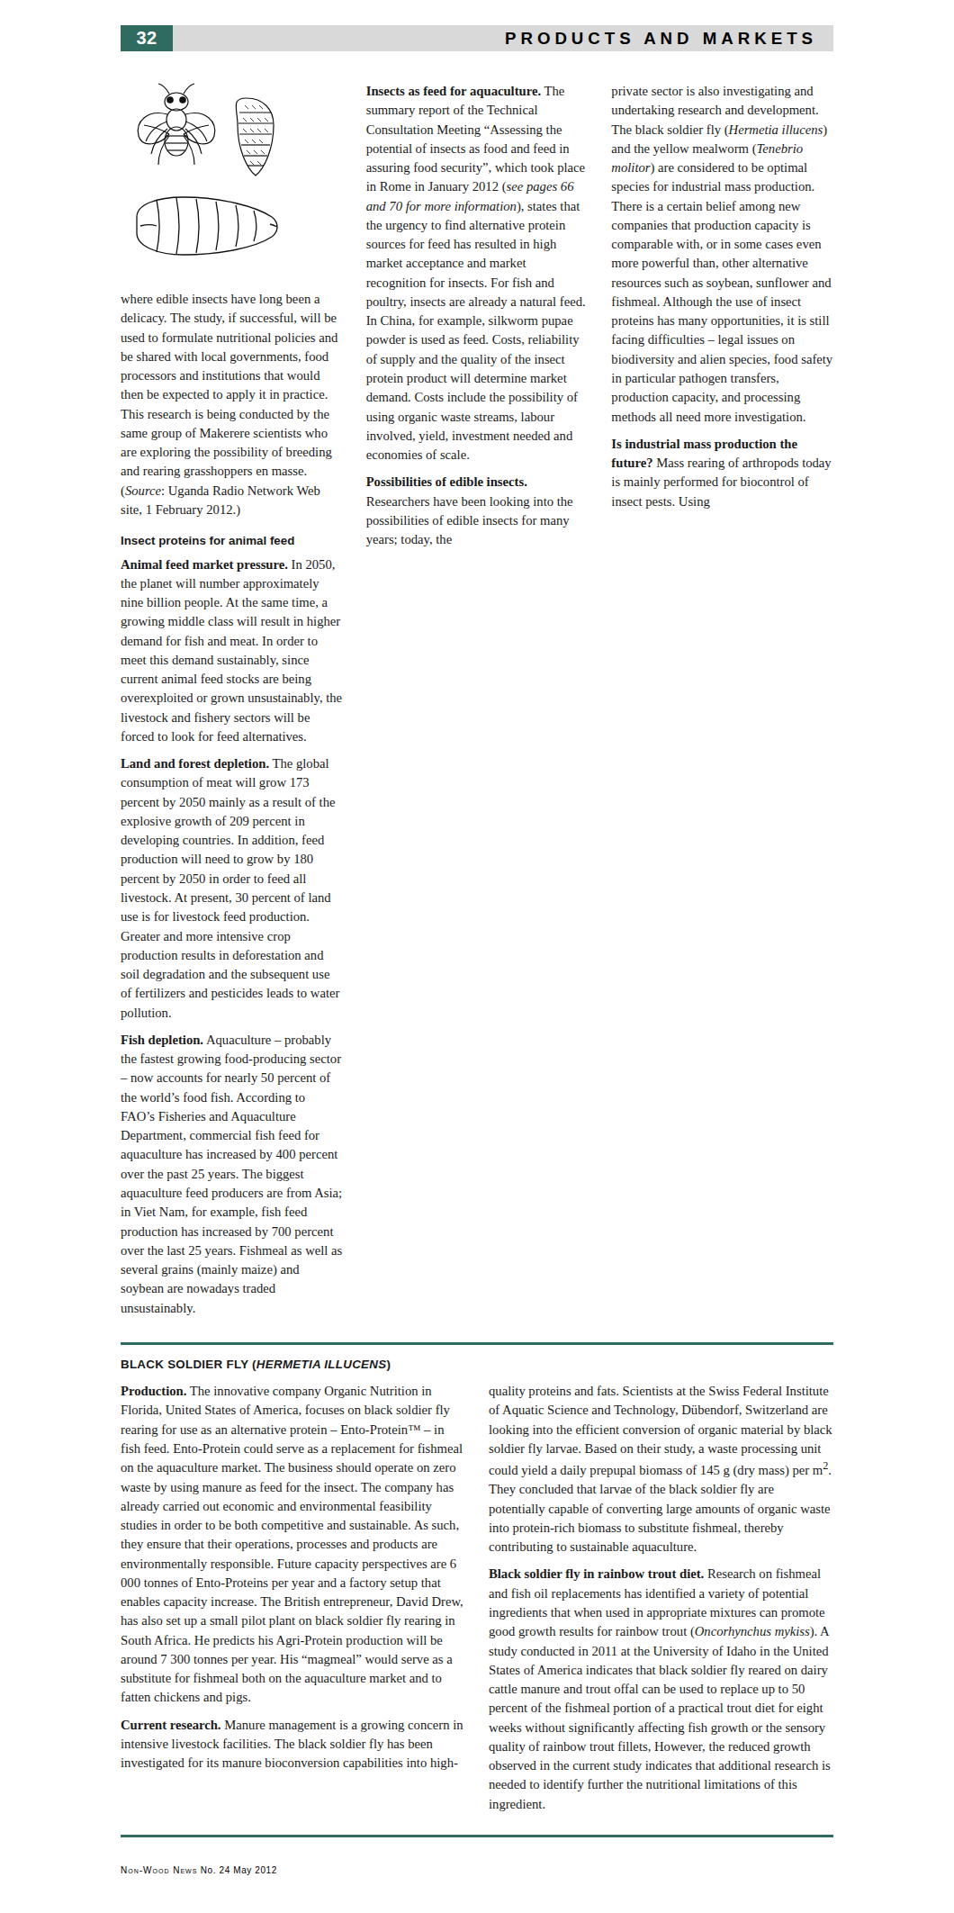32
PRODUCTS AND MARKETS
where edible insects have long been a delicacy. The study, if successful, will be used to formulate nutritional policies and be shared with local governments, food processors and institutions that would then be expected to apply it in practice. This research is being conducted by the same group of Makerere scientists who are exploring the possibility of breeding and rearing grasshoppers en masse. (Source: Uganda Radio Network Web site, 1 February 2012.)
Insect proteins for animal feed
Animal feed market pressure. In 2050, the planet will number approximately nine billion people. At the same time, a growing middle class will result in higher demand for fish and meat. In order to meet this demand sustainably, since current animal feed stocks are being overexploited or grown unsustainably, the livestock and fishery sectors will be forced to look for feed alternatives.
Land and forest depletion. The global consumption of meat will grow 173 percent by 2050 mainly as a result of the explosive growth of 209 percent in developing countries. In addition, feed production will need to grow by 180 percent by 2050 in order to feed all livestock. At present, 30 percent of land use is for livestock feed production. Greater and more intensive crop production results in deforestation and soil degradation and the subsequent use of fertilizers and pesticides leads to water pollution.
Fish depletion. Aquaculture – probably the fastest growing food-producing sector – now accounts for nearly 50 percent of the world’s food fish. According to FAO’s Fisheries and Aquaculture Department, commercial fish feed for aquaculture has increased by 400 percent over the past 25 years. The biggest aquaculture feed producers are from Asia; in Viet Nam, for example, fish feed production has increased by 700 percent over the last 25 years. Fishmeal as well as several grains (mainly maize) and soybean are nowadays traded unsustainably.
Insects as feed for aquaculture. The summary report of the Technical Consultation Meeting “Assessing the potential of insects as food and feed in assuring food security”, which took place in Rome in January 2012 (see pages 66 and 70 for more information), states that the urgency to find alternative protein sources for feed has resulted in high market acceptance and market recognition for insects. For fish and poultry, insects are already a natural feed. In China, for example, silkworm pupae powder is used as feed. Costs, reliability of supply and the quality of the insect protein product will determine market demand. Costs include the possibility of using organic waste streams, labour involved, yield, investment needed and economies of scale.
Possibilities of edible insects. Researchers have been looking into the possibilities of edible insects for many years; today, the
private sector is also investigating and undertaking research and development. The black soldier fly (Hermetia illucens) and the yellow mealworm (Tenebrio molitor) are considered to be optimal species for industrial mass production. There is a certain belief among new companies that production capacity is comparable with, or in some cases even more powerful than, other alternative resources such as soybean, sunflower and fishmeal. Although the use of insect proteins has many opportunities, it is still facing difficulties – legal issues on biodiversity and alien species, food safety in particular pathogen transfers, production capacity, and processing methods all need more investigation.
Is industrial mass production the future? Mass rearing of arthropods today is mainly performed for biocontrol of insect pests. Using
BLACK SOLDIER FLY (HERMETIA ILLUCENS)
Production. The innovative company Organic Nutrition in Florida, United States of America, focuses on black soldier fly rearing for use as an alternative protein – Ento-Protein™ – in fish feed. Ento-Protein could serve as a replacement for fishmeal on the aquaculture market. The business should operate on zero waste by using manure as feed for the insect. The company has already carried out economic and environmental feasibility studies in order to be both competitive and sustainable. As such, they ensure that their operations, processes and products are environmentally responsible. Future capacity perspectives are 6 000 tonnes of Ento-Proteins per year and a factory setup that enables capacity increase. The British entrepreneur, David Drew, has also set up a small pilot plant on black soldier fly rearing in South Africa. He predicts his Agri-Protein production will be around 7 300 tonnes per year. His “magmeal” would serve as a substitute for fishmeal both on the aquaculture market and to fatten chickens and pigs.
Current research. Manure management is a growing concern in intensive livestock facilities. The black soldier fly has been investigated for its manure bioconversion capabilities into high-
quality proteins and fats. Scientists at the Swiss Federal Institute of Aquatic Science and Technology, Dübendorf, Switzerland are looking into the efficient conversion of organic material by black soldier fly larvae. Based on their study, a waste processing unit could yield a daily prepupal biomass of 145 g (dry mass) per m2. They concluded that larvae of the black soldier fly are potentially capable of converting large amounts of organic waste into protein-rich biomass to substitute fishmeal, thereby contributing to sustainable aquaculture.
Black soldier fly in rainbow trout diet. Research on fishmeal and fish oil replacements has identified a variety of potential ingredients that when used in appropriate mixtures can promote good growth results for rainbow trout (Oncorhynchus mykiss). A study conducted in 2011 at the University of Idaho in the United States of America indicates that black soldier fly reared on dairy cattle manure and trout offal can be used to replace up to 50 percent of the fishmeal portion of a practical trout diet for eight weeks without significantly affecting fish growth or the sensory quality of rainbow trout fillets, However, the reduced growth observed in the current study indicates that additional research is needed to identify further the nutritional limitations of this ingredient.
Non-Wood News No. 24 May 2012